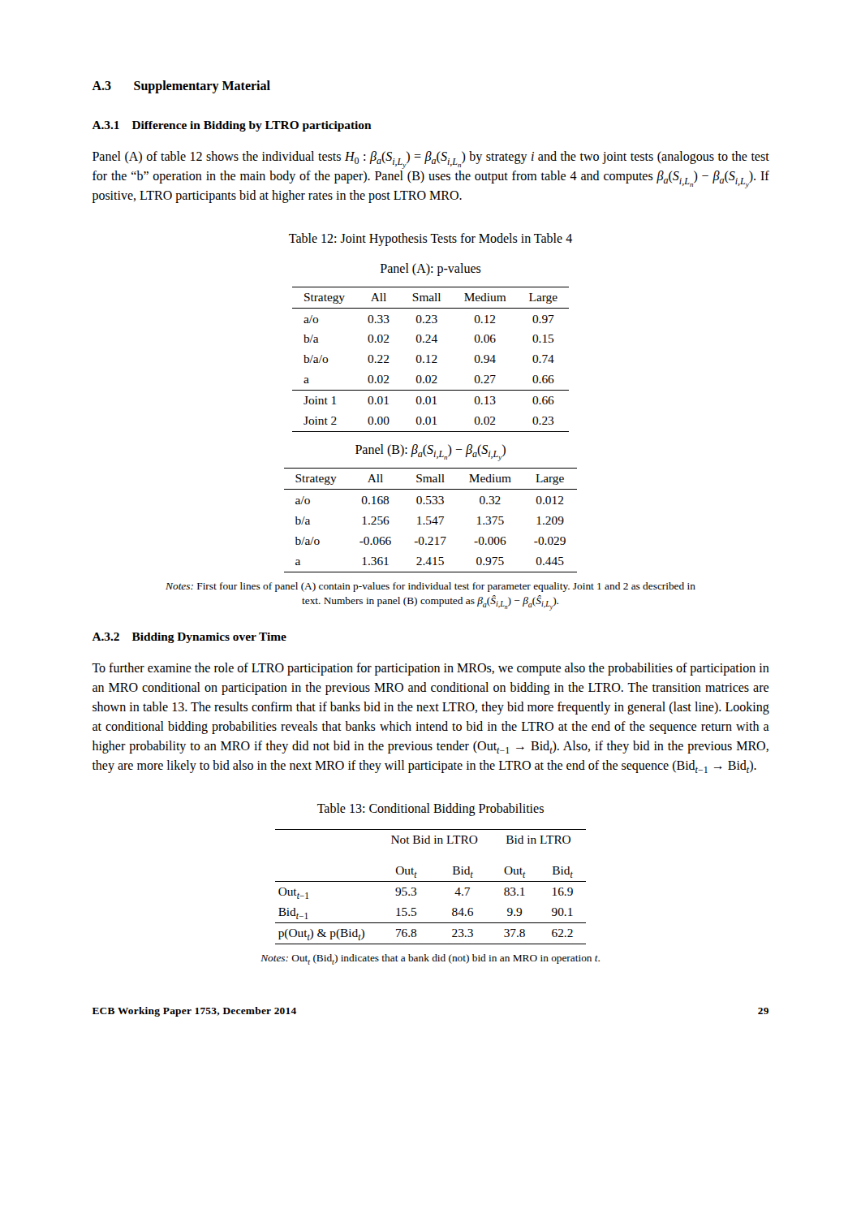A.3 Supplementary Material
A.3.1 Difference in Bidding by LTRO participation
Panel (A) of table 12 shows the individual tests H0 : βa(Si,Ly) = βa(Si,Ln) by strategy i and the two joint tests (analogous to the test for the “b” operation in the main body of the paper). Panel (B) uses the output from table 4 and computes βa(Si,Ln) − βa(Si,Ly). If positive, LTRO participants bid at higher rates in the post LTRO MRO.
Table 12: Joint Hypothesis Tests for Models in Table 4
Panel (A): p-values
| Strategy | All | Small | Medium | Large |
| --- | --- | --- | --- | --- |
| a/o | 0.33 | 0.23 | 0.12 | 0.97 |
| b/a | 0.02 | 0.24 | 0.06 | 0.15 |
| b/a/o | 0.22 | 0.12 | 0.94 | 0.74 |
| a | 0.02 | 0.02 | 0.27 | 0.66 |
| Joint 1 | 0.01 | 0.01 | 0.13 | 0.66 |
| Joint 2 | 0.00 | 0.01 | 0.02 | 0.23 |
Panel (B): βa(Si,Ln) − βa(Si,Ly)
| Strategy | All | Small | Medium | Large |
| --- | --- | --- | --- | --- |
| a/o | 0.168 | 0.533 | 0.32 | 0.012 |
| b/a | 1.256 | 1.547 | 1.375 | 1.209 |
| b/a/o | -0.066 | -0.217 | -0.006 | -0.029 |
| a | 1.361 | 2.415 | 0.975 | 0.445 |
Notes: First four lines of panel (A) contain p-values for individual test for parameter equality. Joint 1 and 2 as described in text. Numbers in panel (B) computed as βa(Ŝi,Ln) − βa(Ŝi,Ly).
A.3.2 Bidding Dynamics over Time
To further examine the role of LTRO participation for participation in MROs, we compute also the probabilities of participation in an MRO conditional on participation in the previous MRO and conditional on bidding in the LTRO. The transition matrices are shown in table 13. The results confirm that if banks bid in the next LTRO, they bid more frequently in general (last line). Looking at conditional bidding probabilities reveals that banks which intend to bid in the LTRO at the end of the sequence return with a higher probability to an MRO if they did not bid in the previous tender (Outt−1 → Bidt). Also, if they bid in the previous MRO, they are more likely to bid also in the next MRO if they will participate in the LTRO at the end of the sequence (Bidt−1 → Bidt).
Table 13: Conditional Bidding Probabilities
| | Not Bid in LTRO | Bid in LTRO |
| --- | --- | --- |
| | Out t | Bid t | Out t | Bid t |
| Out t −1 | 95.3 | 4.7 | 83.1 | 16.9 |
| Bid t −1 | 15.5 | 84.6 | 9.9 | 90.1 |
| p(Out t ) & p(Bid t ) | 76.8 | 23.3 | 37.8 | 62.2 |
Notes: Outt (Bidt) indicates that a bank did (not) bid in an MRO in operation t.
ECB Working Paper 1753, December 2014 29